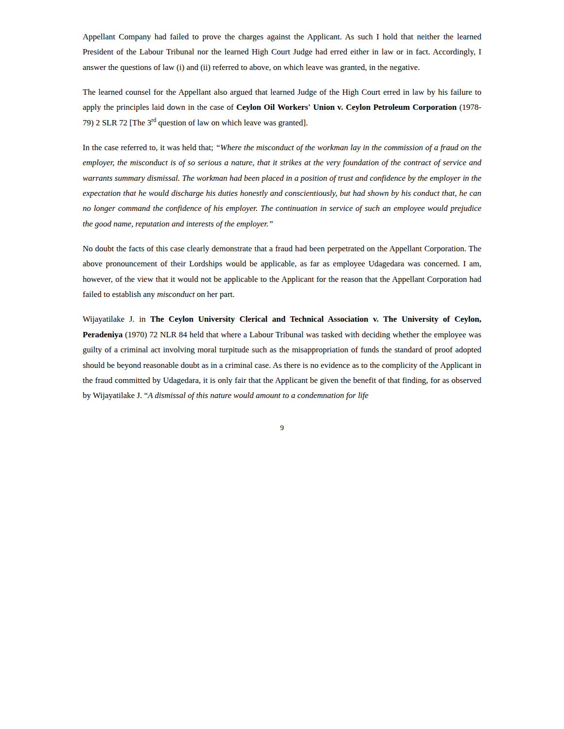Appellant Company had failed to prove the charges against the Applicant. As such I hold that neither the learned President of the Labour Tribunal nor the learned High Court Judge had erred either in law or in fact. Accordingly, I answer the questions of law (i) and (ii) referred to above, on which leave was granted, in the negative.
The learned counsel for the Appellant also argued that learned Judge of the High Court erred in law by his failure to apply the principles laid down in the case of Ceylon Oil Workers' Union v. Ceylon Petroleum Corporation (1978-79) 2 SLR 72 [The 3rd question of law on which leave was granted].
In the case referred to, it was held that; “Where the misconduct of the workman lay in the commission of a fraud on the employer, the misconduct is of so serious a nature, that it strikes at the very foundation of the contract of service and warrants summary dismissal. The workman had been placed in a position of trust and confidence by the employer in the expectation that he would discharge his duties honestly and conscientiously, but had shown by his conduct that, he can no longer command the confidence of his employer. The continuation in service of such an employee would prejudice the good name, reputation and interests of the employer.”
No doubt the facts of this case clearly demonstrate that a fraud had been perpetrated on the Appellant Corporation. The above pronouncement of their Lordships would be applicable, as far as employee Udagedara was concerned. I am, however, of the view that it would not be applicable to the Applicant for the reason that the Appellant Corporation had failed to establish any misconduct on her part.
Wijayatilake J. in The Ceylon University Clerical and Technical Association v. The University of Ceylon, Peradeniya (1970) 72 NLR 84 held that where a Labour Tribunal was tasked with deciding whether the employee was guilty of a criminal act involving moral turpitude such as the misappropriation of funds the standard of proof adopted should be beyond reasonable doubt as in a criminal case. As there is no evidence as to the complicity of the Applicant in the fraud committed by Udagedara, it is only fair that the Applicant be given the benefit of that finding, for as observed by Wijayatilake J. “A dismissal of this nature would amount to a condemnation for life
9